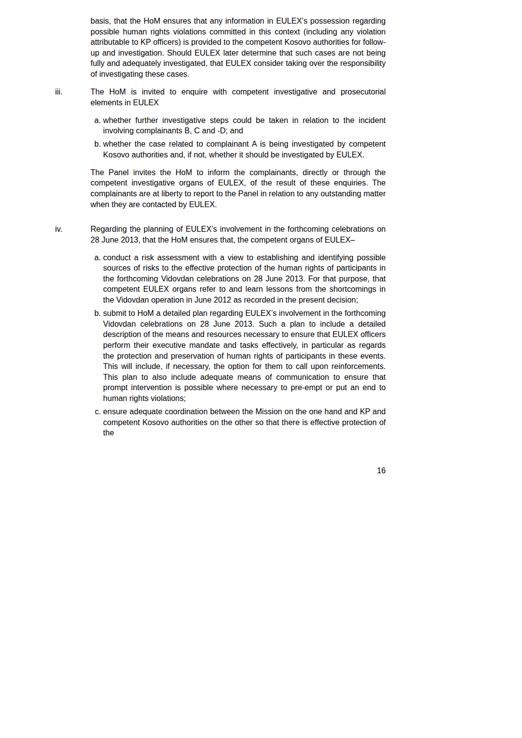basis, that the HoM ensures that any information in EULEX’s possession regarding possible human rights violations committed in this context (including any violation attributable to KP officers) is provided to the competent Kosovo authorities for follow-up and investigation. Should EULEX later determine that such cases are not being fully and adequately investigated, that EULEX consider taking over the responsibility of investigating these cases.
iii.
The HoM is invited to enquire with competent investigative and prosecutorial elements in EULEX
whether further investigative steps could be taken in relation to the incident involving complainants B, C and -D; and
whether the case related to complainant A is being investigated by competent Kosovo authorities and, if not, whether it should be investigated by EULEX.
The Panel invites the HoM to inform the complainants, directly or through the competent investigative organs of EULEX, of the result of these enquiries. The complainants are at liberty to report to the Panel in relation to any outstanding matter when they are contacted by EULEX.
iv.
Regarding the planning of EULEX’s involvement in the forthcoming celebrations on 28 June 2013, that the HoM ensures that, the competent organs of EULEX–
conduct a risk assessment with a view to establishing and identifying possible sources of risks to the effective protection of the human rights of participants in the forthcoming Vidovdan celebrations on 28 June 2013. For that purpose, that competent EULEX organs refer to and learn lessons from the shortcomings in the Vidovdan operation in June 2012 as recorded in the present decision;
submit to HoM a detailed plan regarding EULEX’s involvement in the forthcoming Vidovdan celebrations on 28 June 2013. Such a plan to include a detailed description of the means and resources necessary to ensure that EULEX officers perform their executive mandate and tasks effectively, in particular as regards the protection and preservation of human rights of participants in these events. This will include, if necessary, the option for them to call upon reinforcements. This plan to also include adequate means of communication to ensure that prompt intervention is possible where necessary to pre-empt or put an end to human rights violations;
ensure adequate coordination between the Mission on the one hand and KP and competent Kosovo authorities on the other so that there is effective protection of the
16